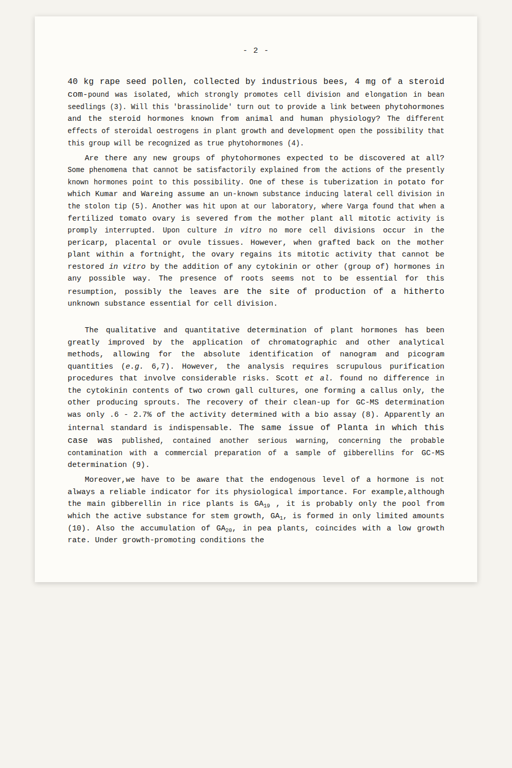- 2 -
40 kg rape seed pollen, collected by industrious bees, 4 mg of a steroid com-pound was isolated, which strongly promotes cell division and elongation in bean seedlings (3). Will this 'brassinolide' turn out to provide a link between phytohormones and the steroid hormones known from animal and human physiology? The different effects of steroidal oestrogens in plant growth and development open the possibility that this group will be recognized as true phytohormones (4).
Are there any new groups of phytohormones expected to be discovered at all? Some phenomena that cannot be satisfactorily explained from the actions of the presently known hormones point to this possibility. One of these is tuberization in potato for which Kumar and Wareing assume an un-known substance inducing lateral cell division in the stolon tip (5). Another was hit upon at our laboratory, where Varga found that when a fertilized tomato ovary is severed from the mother plant all mitotic activity is promply interrupted. Upon culture in vitro no more cell divisions occur in the pericarp, placental or ovule tissues. However, when grafted back on the mother plant within a fortnight, the ovary regains its mitotic activity that cannot be restored in vitro by the addition of any cytokinin or other (group of) hormones in any possible way. The presence of roots seems not to be essential for this resumption, possibly the leaves are the site of production of a hitherto unknown substance essential for cell division.
The qualitative and quantitative determination of plant hormones has been greatly improved by the application of chromatographic and other analytical methods, allowing for the absolute identification of nanogram and picogram quantities (e.g. 6,7). However, the analysis requires scrupulous purification procedures that involve considerable risks. Scott et al. found no difference in the cytokinin contents of two crown gall cultures, one forming a callus only, the other producing sprouts. The recovery of their clean-up for GC-MS determination was only .6 - 2.7% of the activity determined with a bio assay (8). Apparently an internal standard is indispensable. The same issue of Planta in which this case was published, contained another serious warning, concerning the probable contamination with a commercial preparation of a sample of gibberellins for GC-MS determination (9).
Moreover,we have to be aware that the endogenous level of a hormone is not always a reliable indicator for its physiological importance. For example,although the main gibberellin in rice plants is GA19 , it is probably only the pool from which the active substance for stem growth, GA1, is formed in only limited amounts (10). Also the accumulation of GA20, in pea plants, coincides with a low growth rate. Under growth-promoting conditions the